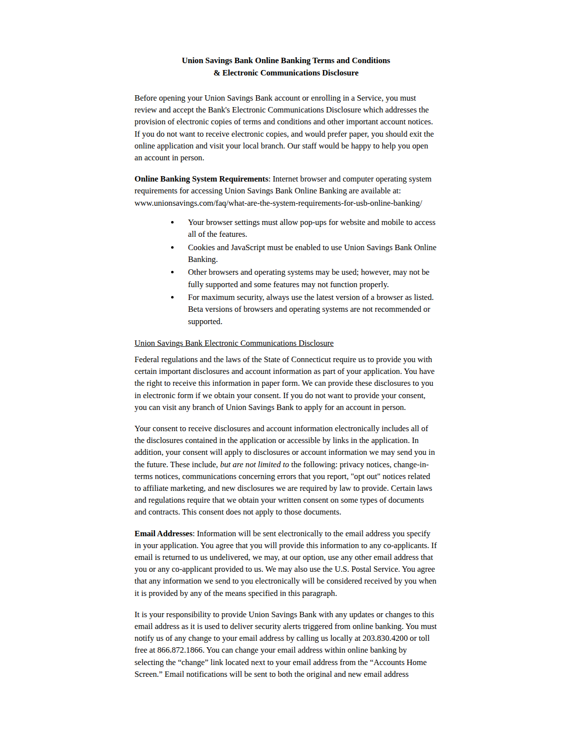Union Savings Bank Online Banking Terms and Conditions & Electronic Communications Disclosure
Before opening your Union Savings Bank account or enrolling in a Service, you must review and accept the Bank's Electronic Communications Disclosure which addresses the provision of electronic copies of terms and conditions and other important account notices. If you do not want to receive electronic copies, and would prefer paper, you should exit the online application and visit your local branch. Our staff would be happy to help you open an account in person.
Online Banking System Requirements: Internet browser and computer operating system requirements for accessing Union Savings Bank Online Banking are available at: www.unionsavings.com/faq/what-are-the-system-requirements-for-usb-online-banking/
Your browser settings must allow pop-ups for website and mobile to access all of the features.
Cookies and JavaScript must be enabled to use Union Savings Bank Online Banking.
Other browsers and operating systems may be used; however, may not be fully supported and some features may not function properly.
For maximum security, always use the latest version of a browser as listed. Beta versions of browsers and operating systems are not recommended or supported.
Union Savings Bank Electronic Communications Disclosure
Federal regulations and the laws of the State of Connecticut require us to provide you with certain important disclosures and account information as part of your application. You have the right to receive this information in paper form. We can provide these disclosures to you in electronic form if we obtain your consent. If you do not want to provide your consent, you can visit any branch of Union Savings Bank to apply for an account in person.
Your consent to receive disclosures and account information electronically includes all of the disclosures contained in the application or accessible by links in the application. In addition, your consent will apply to disclosures or account information we may send you in the future. These include, but are not limited to the following: privacy notices, change-in-terms notices, communications concerning errors that you report, "opt out" notices related to affiliate marketing, and new disclosures we are required by law to provide. Certain laws and regulations require that we obtain your written consent on some types of documents and contracts. This consent does not apply to those documents.
Email Addresses: Information will be sent electronically to the email address you specify in your application. You agree that you will provide this information to any co-applicants. If email is returned to us undelivered, we may, at our option, use any other email address that you or any co-applicant provided to us. We may also use the U.S. Postal Service. You agree that any information we send to you electronically will be considered received by you when it is provided by any of the means specified in this paragraph.
It is your responsibility to provide Union Savings Bank with any updates or changes to this email address as it is used to deliver security alerts triggered from online banking. You must notify us of any change to your email address by calling us locally at 203.830.4200 or toll free at 866.872.1866. You can change your email address within online banking by selecting the “change” link located next to your email address from the “Accounts Home Screen.” Email notifications will be sent to both the original and new email address